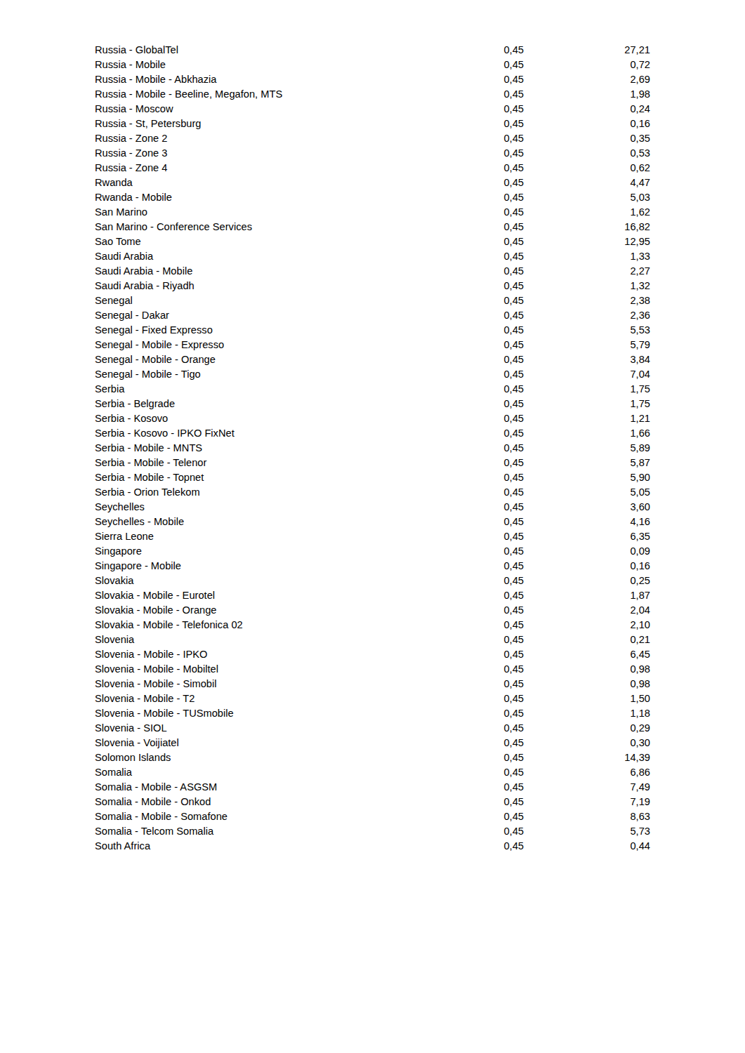| Russia - GlobalTel | 0,45 | 27,21 |
| Russia - Mobile | 0,45 | 0,72 |
| Russia - Mobile - Abkhazia | 0,45 | 2,69 |
| Russia - Mobile - Beeline, Megafon, MTS | 0,45 | 1,98 |
| Russia - Moscow | 0,45 | 0,24 |
| Russia - St, Petersburg | 0,45 | 0,16 |
| Russia - Zone 2 | 0,45 | 0,35 |
| Russia - Zone 3 | 0,45 | 0,53 |
| Russia - Zone 4 | 0,45 | 0,62 |
| Rwanda | 0,45 | 4,47 |
| Rwanda - Mobile | 0,45 | 5,03 |
| San Marino | 0,45 | 1,62 |
| San Marino - Conference Services | 0,45 | 16,82 |
| Sao Tome | 0,45 | 12,95 |
| Saudi Arabia | 0,45 | 1,33 |
| Saudi Arabia - Mobile | 0,45 | 2,27 |
| Saudi Arabia - Riyadh | 0,45 | 1,32 |
| Senegal | 0,45 | 2,38 |
| Senegal - Dakar | 0,45 | 2,36 |
| Senegal - Fixed Expresso | 0,45 | 5,53 |
| Senegal - Mobile - Expresso | 0,45 | 5,79 |
| Senegal - Mobile - Orange | 0,45 | 3,84 |
| Senegal - Mobile - Tigo | 0,45 | 7,04 |
| Serbia | 0,45 | 1,75 |
| Serbia - Belgrade | 0,45 | 1,75 |
| Serbia - Kosovo | 0,45 | 1,21 |
| Serbia - Kosovo - IPKO FixNet | 0,45 | 1,66 |
| Serbia - Mobile - MNTS | 0,45 | 5,89 |
| Serbia - Mobile - Telenor | 0,45 | 5,87 |
| Serbia - Mobile - Topnet | 0,45 | 5,90 |
| Serbia - Orion Telekom | 0,45 | 5,05 |
| Seychelles | 0,45 | 3,60 |
| Seychelles - Mobile | 0,45 | 4,16 |
| Sierra Leone | 0,45 | 6,35 |
| Singapore | 0,45 | 0,09 |
| Singapore - Mobile | 0,45 | 0,16 |
| Slovakia | 0,45 | 0,25 |
| Slovakia - Mobile - Eurotel | 0,45 | 1,87 |
| Slovakia - Mobile - Orange | 0,45 | 2,04 |
| Slovakia - Mobile - Telefonica 02 | 0,45 | 2,10 |
| Slovenia | 0,45 | 0,21 |
| Slovenia - Mobile - IPKO | 0,45 | 6,45 |
| Slovenia - Mobile - Mobiltel | 0,45 | 0,98 |
| Slovenia - Mobile - Simobil | 0,45 | 0,98 |
| Slovenia - Mobile - T2 | 0,45 | 1,50 |
| Slovenia - Mobile - TUSmobile | 0,45 | 1,18 |
| Slovenia - SIOL | 0,45 | 0,29 |
| Slovenia - Voijiatel | 0,45 | 0,30 |
| Solomon Islands | 0,45 | 14,39 |
| Somalia | 0,45 | 6,86 |
| Somalia - Mobile - ASGSM | 0,45 | 7,49 |
| Somalia - Mobile - Onkod | 0,45 | 7,19 |
| Somalia - Mobile - Somafone | 0,45 | 8,63 |
| Somalia - Telcom Somalia | 0,45 | 5,73 |
| South Africa | 0,45 | 0,44 |